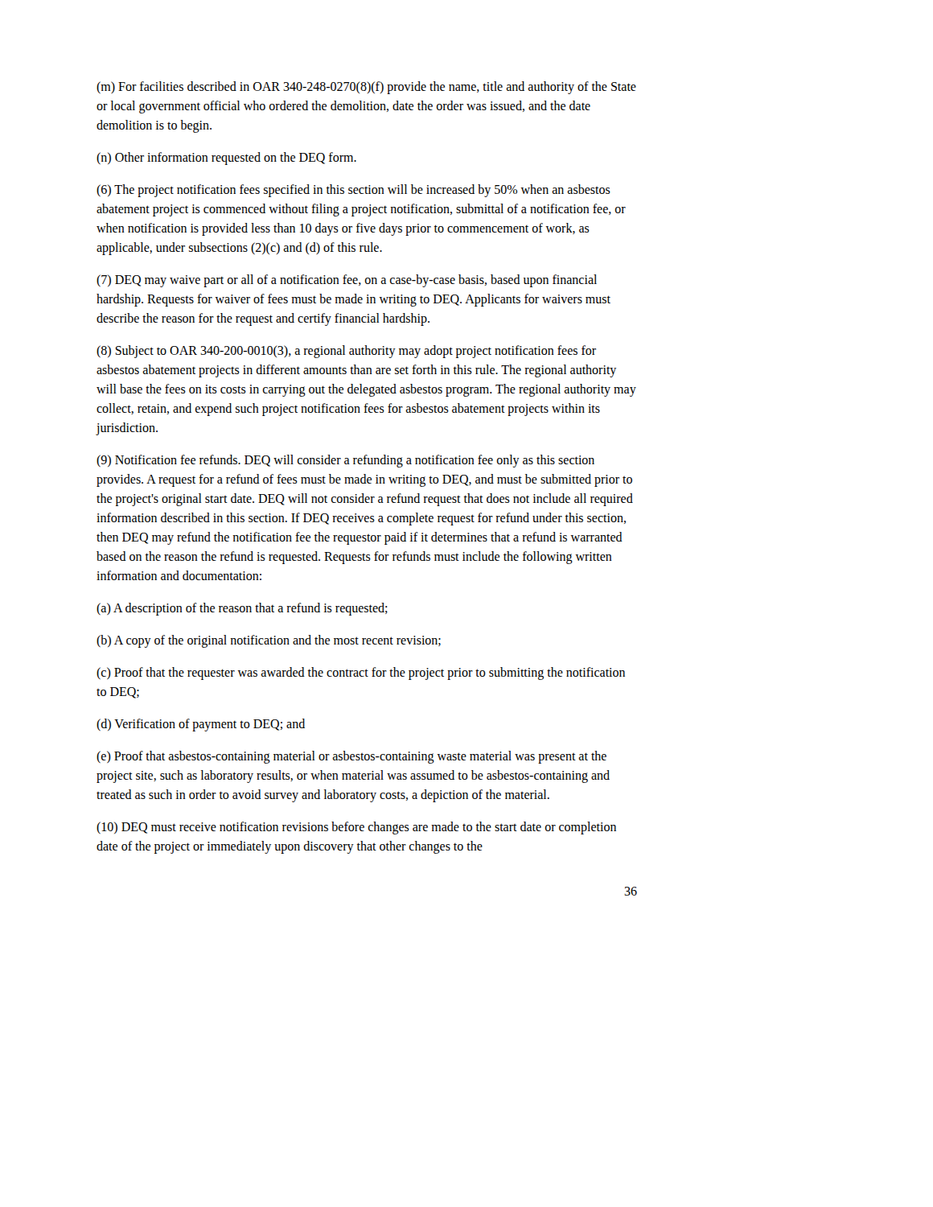(m) For facilities described in OAR 340-248-0270(8)(f) provide the name, title and authority of the State or local government official who ordered the demolition, date the order was issued, and the date demolition is to begin.
(n) Other information requested on the DEQ form.
(6) The project notification fees specified in this section will be increased by 50% when an asbestos abatement project is commenced without filing a project notification, submittal of a notification fee, or when notification is provided less than 10 days or five days prior to commencement of work, as applicable, under subsections (2)(c) and (d) of this rule.
(7) DEQ may waive part or all of a notification fee, on a case-by-case basis, based upon financial hardship. Requests for waiver of fees must be made in writing to DEQ. Applicants for waivers must describe the reason for the request and certify financial hardship.
(8) Subject to OAR 340-200-0010(3), a regional authority may adopt project notification fees for asbestos abatement projects in different amounts than are set forth in this rule. The regional authority will base the fees on its costs in carrying out the delegated asbestos program. The regional authority may collect, retain, and expend such project notification fees for asbestos abatement projects within its jurisdiction.
(9) Notification fee refunds. DEQ will consider a refunding a notification fee only as this section provides. A request for a refund of fees must be made in writing to DEQ, and must be submitted prior to the project's original start date. DEQ will not consider a refund request that does not include all required information described in this section. If DEQ receives a complete request for refund under this section, then DEQ may refund the notification fee the requestor paid if it determines that a refund is warranted based on the reason the refund is requested. Requests for refunds must include the following written information and documentation:
(a) A description of the reason that a refund is requested;
(b) A copy of the original notification and the most recent revision;
(c) Proof that the requester was awarded the contract for the project prior to submitting the notification to DEQ;
(d) Verification of payment to DEQ; and
(e) Proof that asbestos-containing material or asbestos-containing waste material was present at the project site, such as laboratory results, or when material was assumed to be asbestos-containing and treated as such in order to avoid survey and laboratory costs, a depiction of the material.
(10) DEQ must receive notification revisions before changes are made to the start date or completion date of the project or immediately upon discovery that other changes to the
36